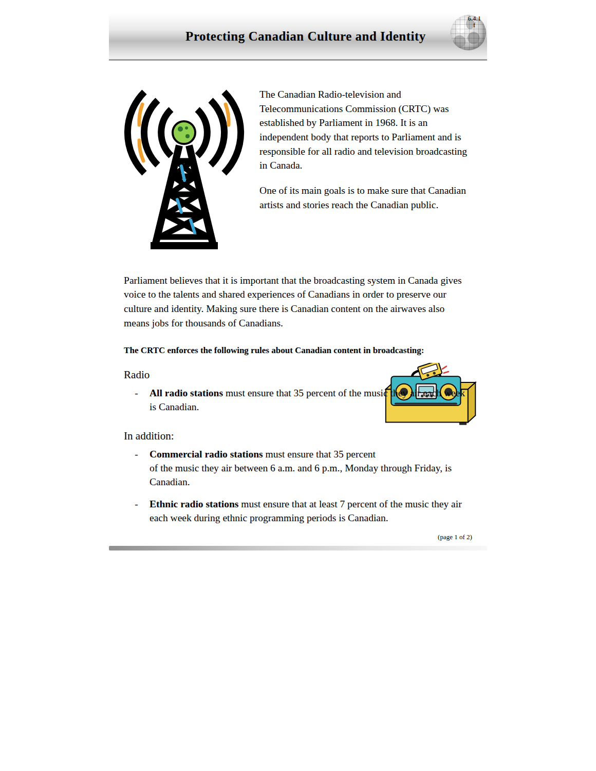Protecting Canadian Culture and Identity
6.4.1
f
The Canadian Radio-television and Telecommunications Commission (CRTC) was established by Parliament in 1968. It is an independent body that reports to Parliament and is responsible for all radio and television broadcasting in Canada.
One of its main goals is to make sure that Canadian artists and stories reach the Canadian public.
Parliament believes that it is important that the broadcasting system in Canada gives voice to the talents and shared experiences of Canadians in order to preserve our culture and identity. Making sure there is Canadian content on the airwaves also means jobs for thousands of Canadians.
The CRTC enforces the following rules about Canadian content in broadcasting:
Radio
All radio stations must ensure that 35 percent of the music they air each week is Canadian.
In addition:
Commercial radio stations must ensure that 35 percent
of the music they air between 6 a.m. and 6 p.m., Monday through Friday, is Canadian.
Ethnic radio stations must ensure that at least 7 percent of the music they air each week during ethnic programming periods is Canadian.
(page 1 of 2)